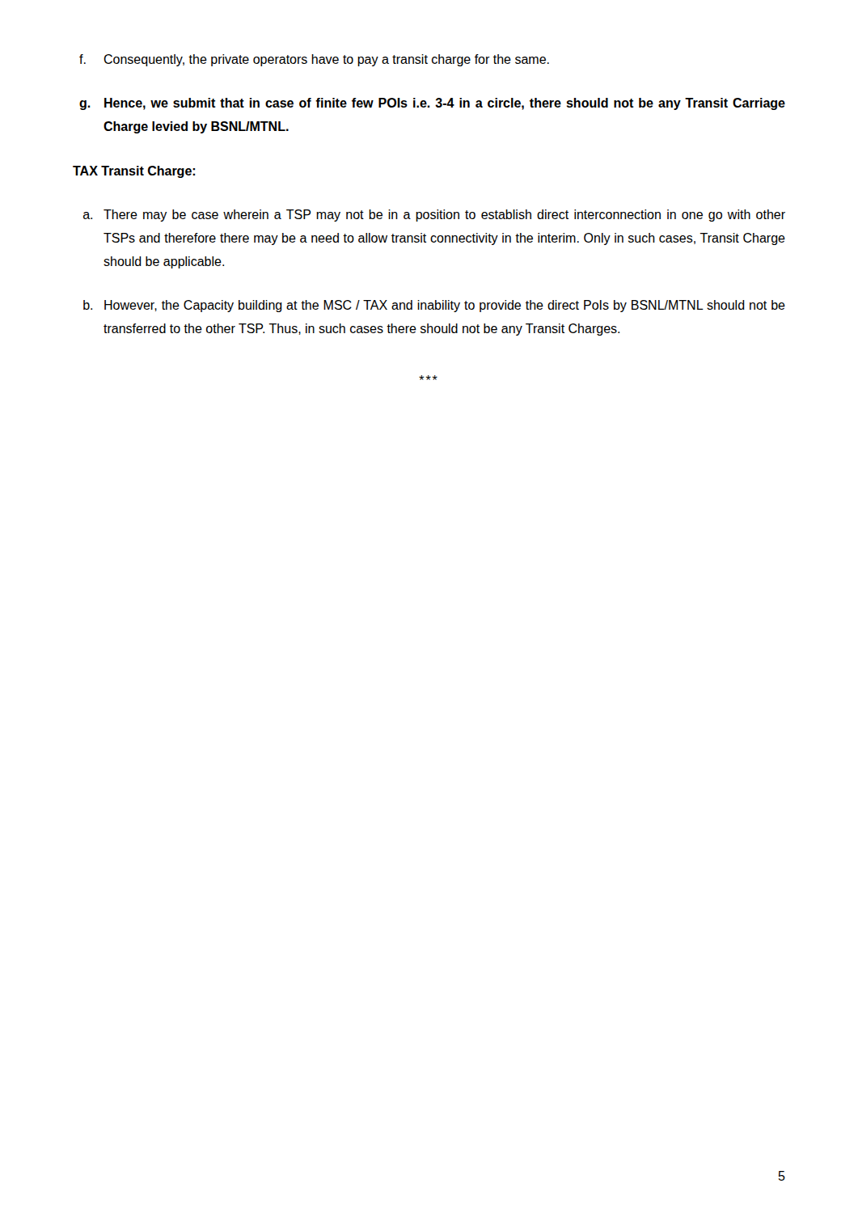Consequently, the private operators have to pay a transit charge for the same.
Hence, we submit that in case of finite few POIs i.e. 3-4 in a circle, there should not be any Transit Carriage Charge levied by BSNL/MTNL.
TAX Transit Charge:
There may be case wherein a TSP may not be in a position to establish direct interconnection in one go with other TSPs and therefore there may be a need to allow transit connectivity in the interim. Only in such cases, Transit Charge should be applicable.
However, the Capacity building at the MSC / TAX and inability to provide the direct PoIs by BSNL/MTNL should not be transferred to the other TSP. Thus, in such cases there should not be any Transit Charges.
***
5